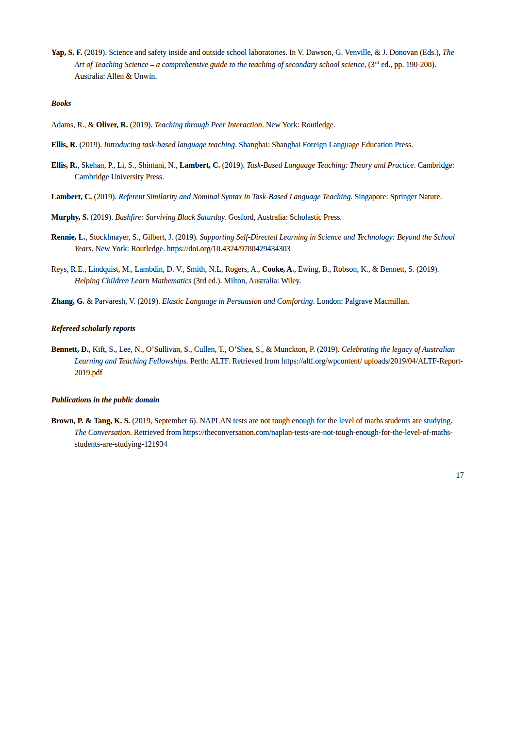Yap, S. F. (2019). Science and safety inside and outside school laboratories. In V. Dawson, G. Venville, & J. Donovan (Eds.), The Art of Teaching Science – a comprehensive guide to the teaching of secondary school science, (3rd ed., pp. 190-208). Australia: Allen & Unwin.
Books
Adams, R., & Oliver, R. (2019). Teaching through Peer Interaction. New York: Routledge.
Ellis, R. (2019). Introducing task-based language teaching. Shanghai: Shanghai Foreign Language Education Press.
Ellis, R., Skehan, P., Li, S., Shintani, N., Lambert, C. (2019). Task-Based Language Teaching: Theory and Practice. Cambridge: Cambridge University Press.
Lambert, C. (2019). Referent Similarity and Nominal Syntax in Task-Based Language Teaching. Singapore: Springer Nature.
Murphy, S. (2019). Bushfire: Surviving Black Saturday. Gosford, Australia: Scholastic Press.
Rennie, L., Stocklmayer, S., Gilbert, J. (2019). Supporting Self-Directed Learning in Science and Technology: Beyond the School Years. New York: Routledge. https://doi.org/10.4324/9780429434303
Reys, R.E., Lindquist, M., Lambdin, D. V., Smith, N.L, Rogers, A., Cooke, A., Ewing, B., Robson, K., & Bennett, S. (2019). Helping Children Learn Mathematics (3rd ed.). Milton, Australia: Wiley.
Zhang, G. & Parvaresh, V. (2019). Elastic Language in Persuasion and Comforting. London: Palgrave Macmillan.
Refereed scholarly reports
Bennett, D., Kift, S., Lee, N., O’Sullivan, S., Cullen, T., O’Shea, S., & Munckton, P. (2019). Celebrating the legacy of Australian Learning and Teaching Fellowships. Perth: ALTF. Retrieved from https://altf.org/wpcontent/ uploads/2019/04/ALTF-Report-2019.pdf
Publications in the public domain
Brown, P. & Tang, K. S. (2019, September 6). NAPLAN tests are not tough enough for the level of maths students are studying. The Conversation. Retrieved from https://theconversation.com/naplan-tests-are-not-tough-enough-for-the-level-of-maths-students-are-studying-121934
17